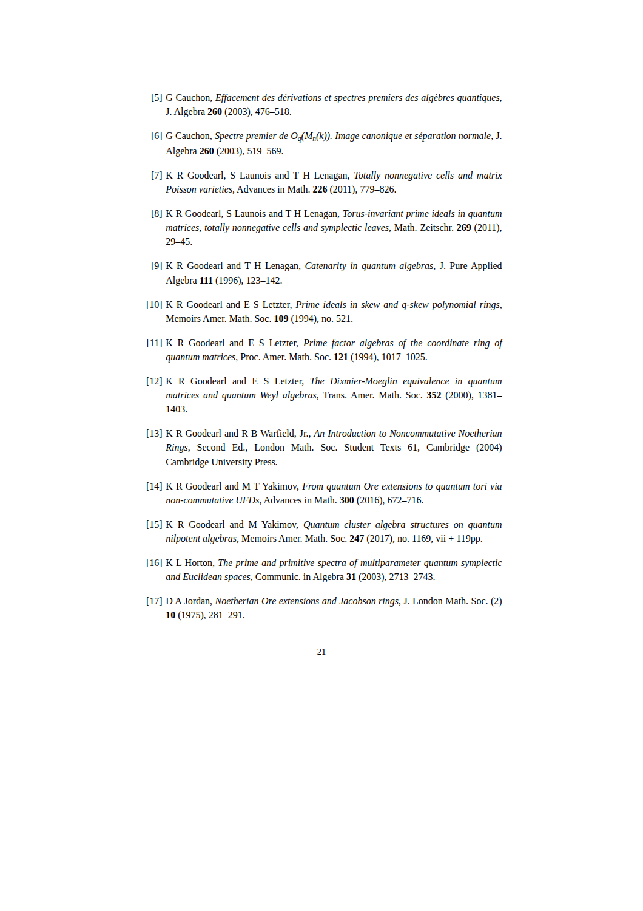[5] G Cauchon, Effacement des dérivations et spectres premiers des algèbres quantiques, J. Algebra 260 (2003), 476–518.
[6] G Cauchon, Spectre premier de Oq(Mn(k)). Image canonique et séparation normale, J. Algebra 260 (2003), 519–569.
[7] K R Goodearl, S Launois and T H Lenagan, Totally nonnegative cells and matrix Poisson varieties, Advances in Math. 226 (2011), 779–826.
[8] K R Goodearl, S Launois and T H Lenagan, Torus-invariant prime ideals in quantum matrices, totally nonnegative cells and symplectic leaves, Math. Zeitschr. 269 (2011), 29–45.
[9] K R Goodearl and T H Lenagan, Catenarity in quantum algebras, J. Pure Applied Algebra 111 (1996), 123–142.
[10] K R Goodearl and E S Letzter, Prime ideals in skew and q-skew polynomial rings, Memoirs Amer. Math. Soc. 109 (1994), no. 521.
[11] K R Goodearl and E S Letzter, Prime factor algebras of the coordinate ring of quantum matrices, Proc. Amer. Math. Soc. 121 (1994), 1017–1025.
[12] K R Goodearl and E S Letzter, The Dixmier-Moeglin equivalence in quantum matrices and quantum Weyl algebras, Trans. Amer. Math. Soc. 352 (2000), 1381–1403.
[13] K R Goodearl and R B Warfield, Jr., An Introduction to Noncommutative Noetherian Rings, Second Ed., London Math. Soc. Student Texts 61, Cambridge (2004) Cambridge University Press.
[14] K R Goodearl and M T Yakimov, From quantum Ore extensions to quantum tori via non-commutative UFDs, Advances in Math. 300 (2016), 672–716.
[15] K R Goodearl and M Yakimov, Quantum cluster algebra structures on quantum nilpotent algebras, Memoirs Amer. Math. Soc. 247 (2017), no. 1169, vii + 119pp.
[16] K L Horton, The prime and primitive spectra of multiparameter quantum symplectic and Euclidean spaces, Communic. in Algebra 31 (2003), 2713–2743.
[17] D A Jordan, Noetherian Ore extensions and Jacobson rings, J. London Math. Soc. (2) 10 (1975), 281–291.
21